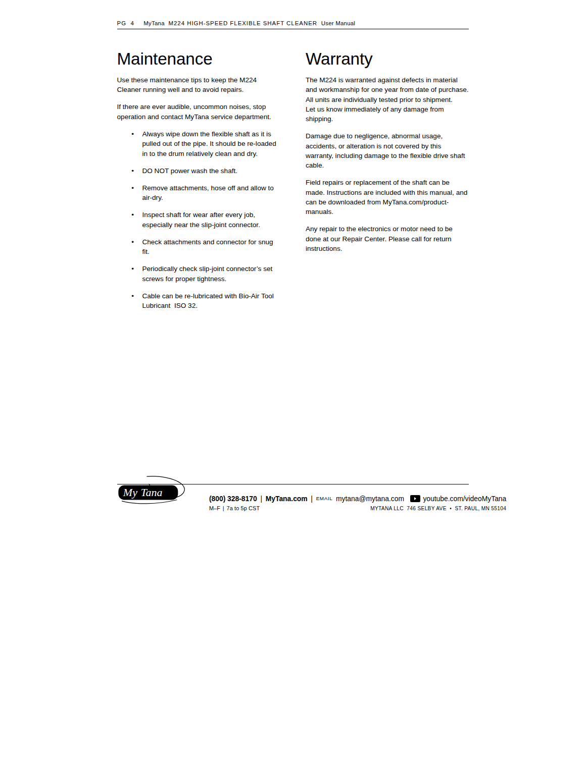PG 4 MyTana M224 HIGH-SPEED FLEXIBLE SHAFT CLEANER User Manual
Maintenance
Use these maintenance tips to keep the M224 Cleaner running well and to avoid repairs.
If there are ever audible, uncommon noises, stop operation and contact MyTana service department.
Always wipe down the flexible shaft as it is pulled out of the pipe. It should be re-loaded in to the drum relatively clean and dry.
DO NOT power wash the shaft.
Remove attachments, hose off and allow to air-dry.
Inspect shaft for wear after every job, especially near the slip-joint connector.
Check attachments and connector for snug fit.
Periodically check slip-joint connector’s set screws for proper tightness.
Cable can be re-lubricated with Bio-Air Tool Lubricant ISO 32.
Warranty
The M224 is warranted against defects in material and workmanship for one year from date of purchase.
All units are individually tested prior to shipment.
Let us know immediately of any damage from shipping.
Damage due to negligence, abnormal usage, accidents, or alteration is not covered by this warranty, including damage to the flexible drive shaft cable.
Field repairs or replacement of the shaft can be made. Instructions are included with this manual, and can be downloaded from MyTana.com/product-manuals.
Any repair to the electronics or motor need to be done at our Repair Center. Please call for return instructions.
My Tana
(800) 328-8170 | MyTana.com | EMAIL mytana@mytana.com youtube.com/videoMyTana
M–F|7a to 5p CST MYTANA LLC 746 SELBY AVE • ST. PAUL, MN 55104